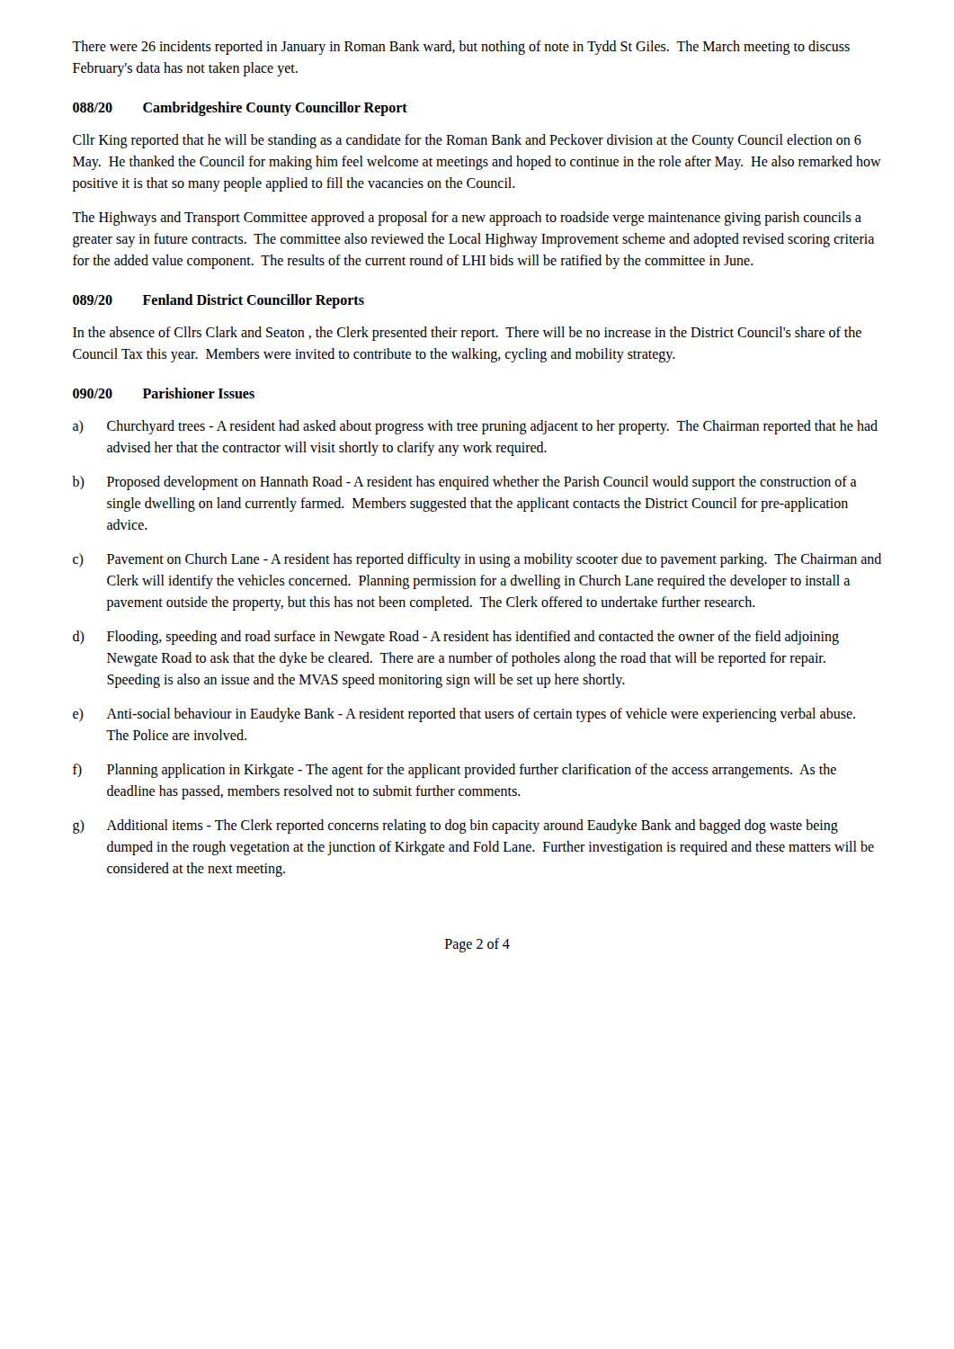There were 26 incidents reported in January in Roman Bank ward, but nothing of note in Tydd St Giles. The March meeting to discuss February's data has not taken place yet.
088/20 Cambridgeshire County Councillor Report
Cllr King reported that he will be standing as a candidate for the Roman Bank and Peckover division at the County Council election on 6 May. He thanked the Council for making him feel welcome at meetings and hoped to continue in the role after May. He also remarked how positive it is that so many people applied to fill the vacancies on the Council.
The Highways and Transport Committee approved a proposal for a new approach to roadside verge maintenance giving parish councils a greater say in future contracts. The committee also reviewed the Local Highway Improvement scheme and adopted revised scoring criteria for the added value component. The results of the current round of LHI bids will be ratified by the committee in June.
089/20 Fenland District Councillor Reports
In the absence of Cllrs Clark and Seaton , the Clerk presented their report. There will be no increase in the District Council's share of the Council Tax this year. Members were invited to contribute to the walking, cycling and mobility strategy.
090/20 Parishioner Issues
a) Churchyard trees - A resident had asked about progress with tree pruning adjacent to her property. The Chairman reported that he had advised her that the contractor will visit shortly to clarify any work required.
b) Proposed development on Hannath Road - A resident has enquired whether the Parish Council would support the construction of a single dwelling on land currently farmed. Members suggested that the applicant contacts the District Council for pre-application advice.
c) Pavement on Church Lane - A resident has reported difficulty in using a mobility scooter due to pavement parking. The Chairman and Clerk will identify the vehicles concerned. Planning permission for a dwelling in Church Lane required the developer to install a pavement outside the property, but this has not been completed. The Clerk offered to undertake further research.
d) Flooding, speeding and road surface in Newgate Road - A resident has identified and contacted the owner of the field adjoining Newgate Road to ask that the dyke be cleared. There are a number of potholes along the road that will be reported for repair. Speeding is also an issue and the MVAS speed monitoring sign will be set up here shortly.
e) Anti-social behaviour in Eaudyke Bank - A resident reported that users of certain types of vehicle were experiencing verbal abuse. The Police are involved.
f) Planning application in Kirkgate - The agent for the applicant provided further clarification of the access arrangements. As the deadline has passed, members resolved not to submit further comments.
g) Additional items - The Clerk reported concerns relating to dog bin capacity around Eaudyke Bank and bagged dog waste being dumped in the rough vegetation at the junction of Kirkgate and Fold Lane. Further investigation is required and these matters will be considered at the next meeting.
Page 2 of 4